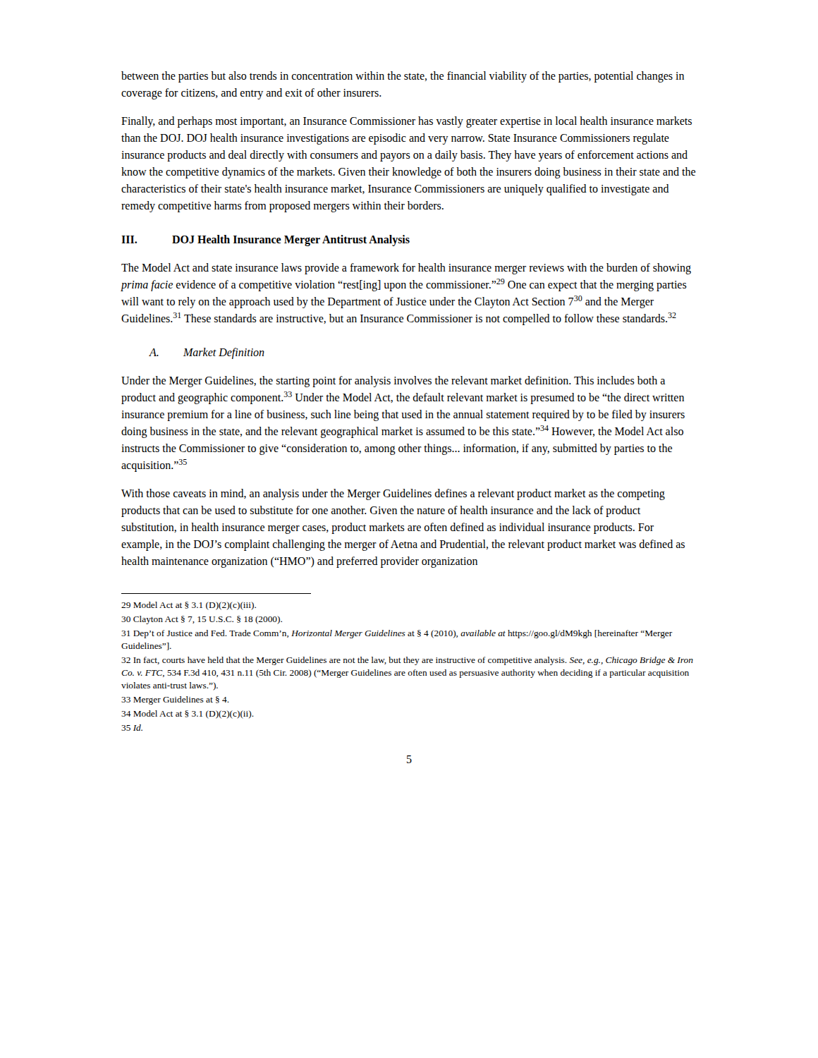between the parties but also trends in concentration within the state, the financial viability of the parties, potential changes in coverage for citizens, and entry and exit of other insurers.
Finally, and perhaps most important, an Insurance Commissioner has vastly greater expertise in local health insurance markets than the DOJ. DOJ health insurance investigations are episodic and very narrow. State Insurance Commissioners regulate insurance products and deal directly with consumers and payors on a daily basis. They have years of enforcement actions and know the competitive dynamics of the markets. Given their knowledge of both the insurers doing business in their state and the characteristics of their state's health insurance market, Insurance Commissioners are uniquely qualified to investigate and remedy competitive harms from proposed mergers within their borders.
III. DOJ Health Insurance Merger Antitrust Analysis
The Model Act and state insurance laws provide a framework for health insurance merger reviews with the burden of showing prima facie evidence of a competitive violation “rest[ing] upon the commissioner.”29 One can expect that the merging parties will want to rely on the approach used by the Department of Justice under the Clayton Act Section 730 and the Merger Guidelines.31 These standards are instructive, but an Insurance Commissioner is not compelled to follow these standards.32
A. Market Definition
Under the Merger Guidelines, the starting point for analysis involves the relevant market definition. This includes both a product and geographic component.33 Under the Model Act, the default relevant market is presumed to be “the direct written insurance premium for a line of business, such line being that used in the annual statement required by to be filed by insurers doing business in the state, and the relevant geographical market is assumed to be this state.”34 However, the Model Act also instructs the Commissioner to give “consideration to, among other things... information, if any, submitted by parties to the acquisition.”35
With those caveats in mind, an analysis under the Merger Guidelines defines a relevant product market as the competing products that can be used to substitute for one another. Given the nature of health insurance and the lack of product substitution, in health insurance merger cases, product markets are often defined as individual insurance products. For example, in the DOJ’s complaint challenging the merger of Aetna and Prudential, the relevant product market was defined as health maintenance organization (“HMO”) and preferred provider organization
29 Model Act at § 3.1 (D)(2)(c)(iii).
30 Clayton Act § 7, 15 U.S.C. § 18 (2000).
31 Dep’t of Justice and Fed. Trade Comm’n, Horizontal Merger Guidelines at § 4 (2010), available at https://goo.gl/dM9kgh [hereinafter “Merger Guidelines”].
32 In fact, courts have held that the Merger Guidelines are not the law, but they are instructive of competitive analysis. See, e.g., Chicago Bridge & Iron Co. v. FTC, 534 F.3d 410, 431 n.11 (5th Cir. 2008) (“Merger Guidelines are often used as persuasive authority when deciding if a particular acquisition violates anti-trust laws.”).
33 Merger Guidelines at § 4.
34 Model Act at § 3.1 (D)(2)(c)(ii).
35 Id.
5